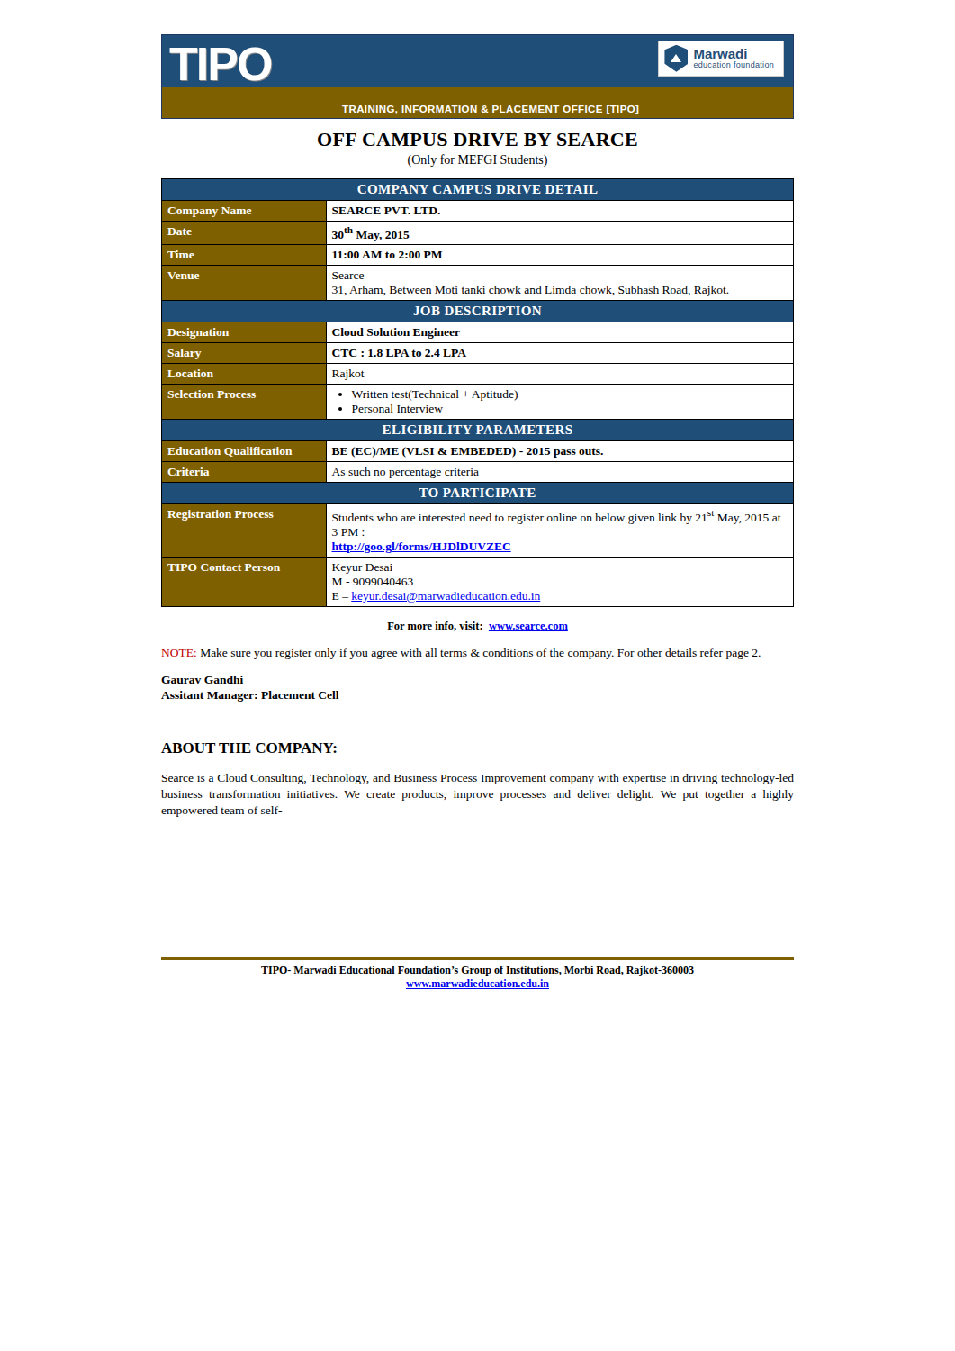TIPO
TRAINING, INFORMATION & PLACEMENT OFFICE [TIPO]
Marwadi
education foundation
OFF CAMPUS DRIVE BY SEARCE
(Only for MEFGI Students)
| COMPANY CAMPUS DRIVE DETAIL |
| --- |
| Company Name | SEARCE PVT. LTD. |
| Date | 30 th May, 2015 |
| Time | 11:00 AM to 2:00 PM |
| Venue | Searce 31, Arham, Between Moti tanki chowk and Limda chowk, Subhash Road, Rajkot. |
| JOB DESCRIPTION |
| Designation | Cloud Solution Engineer |
| Salary | CTC : 1.8 LPA to 2.4 LPA |
| Location | Rajkot |
| Selection Process | Written test(Technical + Aptitude) Personal Interview |
| ELIGIBILITY PARAMETERS |
| Education Qualification | BE (EC)/ME (VLSI & EMBEDED) - 2015 pass outs. |
| Criteria | As such no percentage criteria |
| TO PARTICIPATE |
| Registration Process | Students who are interested need to register online on below given link by 21 st May, 2015 at 3 PM : http://goo.gl/forms/HJDlDUVZEC |
| TIPO Contact Person | Keyur Desai M - 9099040463 E – keyur.desai@marwadieducation.edu.in |
For more info, visit: www.searce.com
NOTE: Make sure you register only if you agree with all terms & conditions of the company. For other details refer page 2.
Gaurav Gandhi
Assitant Manager: Placement Cell
ABOUT THE COMPANY:
Searce is a Cloud Consulting, Technology, and Business Process Improvement company with expertise in driving technology-led business transformation initiatives. We create products, improve processes and deliver delight. We put together a highly empowered team of self-
TIPO- Marwadi Educational Foundation’s Group of Institutions, Morbi Road, Rajkot-360003
www.marwadieducation.edu.in